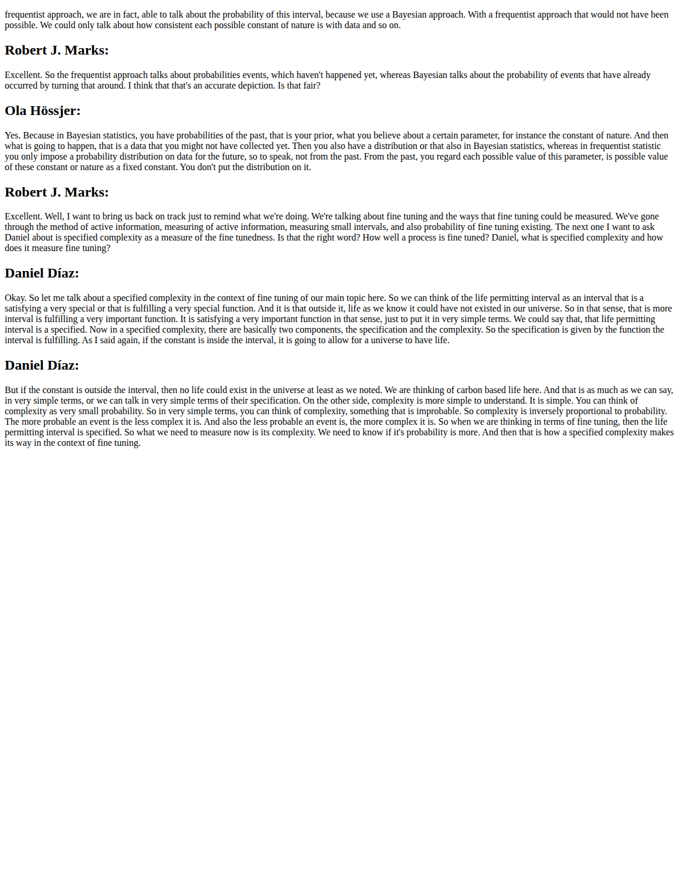frequentist approach, we are in fact, able to talk about the probability of this interval, because we use a Bayesian approach. With a frequentist approach that would not have been possible. We could only talk about how consistent each possible constant of nature is with data and so on.
Robert J. Marks:
Excellent. So the frequentist approach talks about probabilities events, which haven't happened yet, whereas Bayesian talks about the probability of events that have already occurred by turning that around. I think that that's an accurate depiction. Is that fair?
Ola Hössjer:
Yes. Because in Bayesian statistics, you have probabilities of the past, that is your prior, what you believe about a certain parameter, for instance the constant of nature. And then what is going to happen, that is a data that you might not have collected yet. Then you also have a distribution or that also in Bayesian statistics, whereas in frequentist statistic you only impose a probability distribution on data for the future, so to speak, not from the past. From the past, you regard each possible value of this parameter, is possible value of these constant or nature as a fixed constant. You don't put the distribution on it.
Robert J. Marks:
Excellent. Well, I want to bring us back on track just to remind what we're doing. We're talking about fine tuning and the ways that fine tuning could be measured. We've gone through the method of active information, measuring of active information, measuring small intervals, and also probability of fine tuning existing. The next one I want to ask Daniel about is specified complexity as a measure of the fine tunedness. Is that the right word? How well a process is fine tuned? Daniel, what is specified complexity and how does it measure fine tuning?
Daniel Díaz:
Okay. So let me talk about a specified complexity in the context of fine tuning of our main topic here. So we can think of the life permitting interval as an interval that is a satisfying a very special or that is fulfilling a very special function. And it is that outside it, life as we know it could have not existed in our universe. So in that sense, that is more interval is fulfilling a very important function. It is satisfying a very important function in that sense, just to put it in very simple terms. We could say that, that life permitting interval is a specified. Now in a specified complexity, there are basically two components, the specification and the complexity. So the specification is given by the function the interval is fulfilling. As I said again, if the constant is inside the interval, it is going to allow for a universe to have life.
Daniel Díaz:
But if the constant is outside the interval, then no life could exist in the universe at least as we noted. We are thinking of carbon based life here. And that is as much as we can say, in very simple terms, or we can talk in very simple terms of their specification. On the other side, complexity is more simple to understand. It is simple. You can think of complexity as very small probability. So in very simple terms, you can think of complexity, something that is improbable. So complexity is inversely proportional to probability. The more probable an event is the less complex it is. And also the less probable an event is, the more complex it is. So when we are thinking in terms of fine tuning, then the life permitting interval is specified. So what we need to measure now is its complexity. We need to know if it's probability is more. And then that is how a specified complexity makes its way in the context of fine tuning.